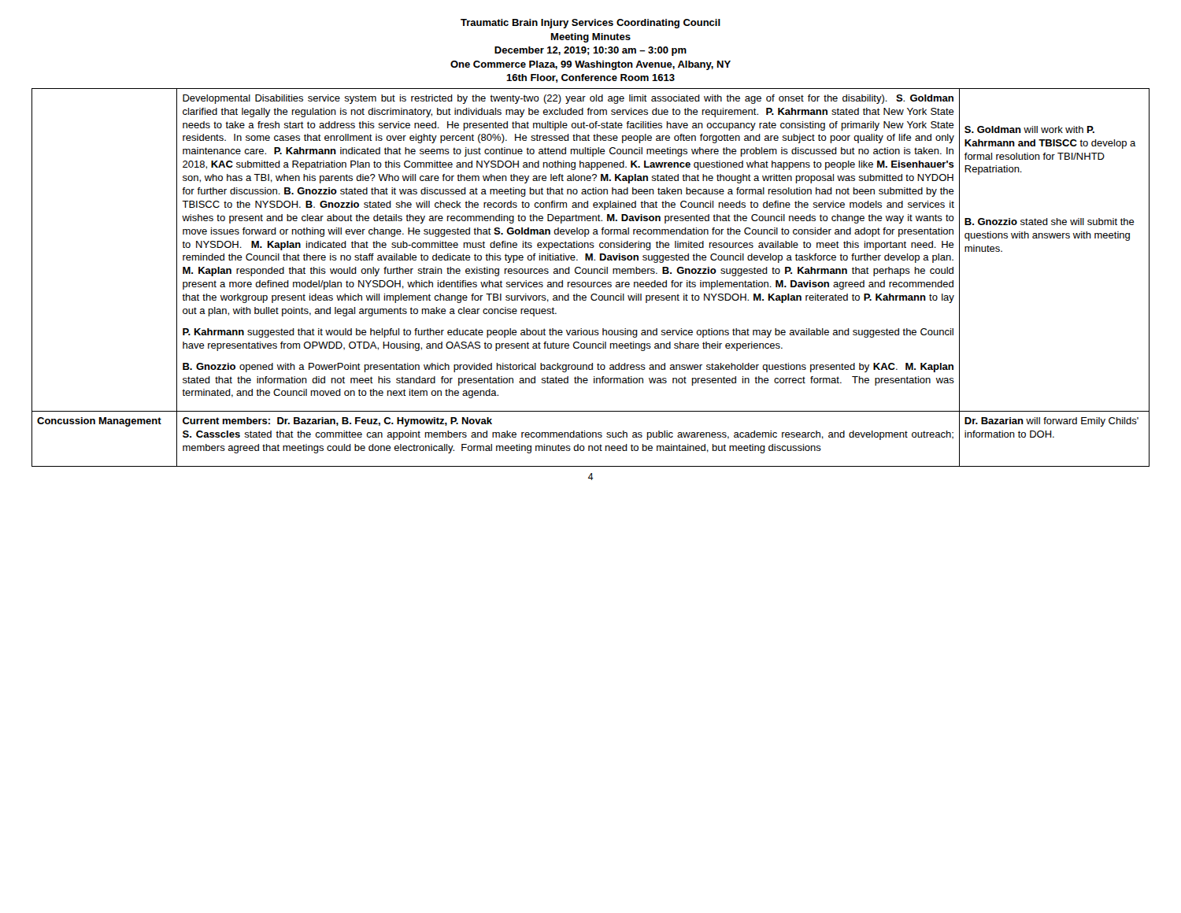Traumatic Brain Injury Services Coordinating Council
Meeting Minutes
December 12, 2019; 10:30 am – 3:00 pm
One Commerce Plaza, 99 Washington Avenue, Albany, NY
16th Floor, Conference Room 1613
| | Developmental Disabilities service system but is restricted by the twenty-two (22) year old age limit associated with the age of onset for the disability). S . Goldman clarified that legally the regulation is not discriminatory, but individuals may be excluded from services due to the requirement. P. Kahrmann stated that New York State needs to take a fresh start to address this service need. He presented that multiple out-of-state facilities have an occupancy rate consisting of primarily New York State residents. In some cases that enrollment is over eighty percent (80%). He stressed that these people are often forgotten and are subject to poor quality of life and only maintenance care. P. Kahrmann indicated that he seems to just continue to attend multiple Council meetings where the problem is discussed but no action is taken. In 2018, KAC submitted a Repatriation Plan to this Committee and NYSDOH and nothing happened. K. Lawrence questioned what happens to people like M. Eisenhauer's son, who has a TBI, when his parents die? Who will care for them when they are left alone? M. Kaplan stated that he thought a written proposal was submitted to NYDOH for further discussion. B. Gnozzio stated that it was discussed at a meeting but that no action had been taken because a formal resolution had not been submitted by the TBISCC to the NYSDOH. B . Gnozzio stated she will check the records to confirm and explained that the Council needs to define the service models and services it wishes to present and be clear about the details they are recommending to the Department. M. Davison presented that the Council needs to change the way it wants to move issues forward or nothing will ever change. He suggested that S. Goldman develop a formal recommendation for the Council to consider and adopt for presentation to NYSDOH. M. Kaplan indicated that the sub-committee must define its expectations considering the limited resources available to meet this important need. He reminded the Council that there is no staff available to dedicate to this type of initiative. M . Davison suggested the Council develop a taskforce to further develop a plan. M. Kaplan responded that this would only further strain the existing resources and Council members. B. Gnozzio suggested to P. Kahrmann that perhaps he could present a more defined model/plan to NYSDOH, which identifies what services and resources are needed for its implementation. M. Davison agreed and recommended that the workgroup present ideas which will implement change for TBI survivors, and the Council will present it to NYSDOH. M. Kaplan reiterated to P. Kahrmann to lay out a plan, with bullet points, and legal arguments to make a clear concise request. P. Kahrmann suggested that it would be helpful to further educate people about the various housing and service options that may be available and suggested the Council have representatives from OPWDD, OTDA, Housing, and OASAS to present at future Council meetings and share their experiences. B. Gnozzio opened with a PowerPoint presentation which provided historical background to address and answer stakeholder questions presented by KAC . M. Kaplan stated that the information did not meet his standard for presentation and stated the information was not presented in the correct format. The presentation was terminated, and the Council moved on to the next item on the agenda. | S. Goldman will work with P. Kahrmann and TBISCC to develop a formal resolution for TBI/NHTD Repatriation. B. Gnozzio stated she will submit the questions with answers with meeting minutes. |
| Concussion Management | Current members: Dr. Bazarian, B. Feuz, C. Hymowitz, P. Novak S. Casscles stated that the committee can appoint members and make recommendations such as public awareness, academic research, and development outreach; members agreed that meetings could be done electronically. Formal meeting minutes do not need to be maintained, but meeting discussions | Dr. Bazarian will forward Emily Childs' information to DOH. |
4